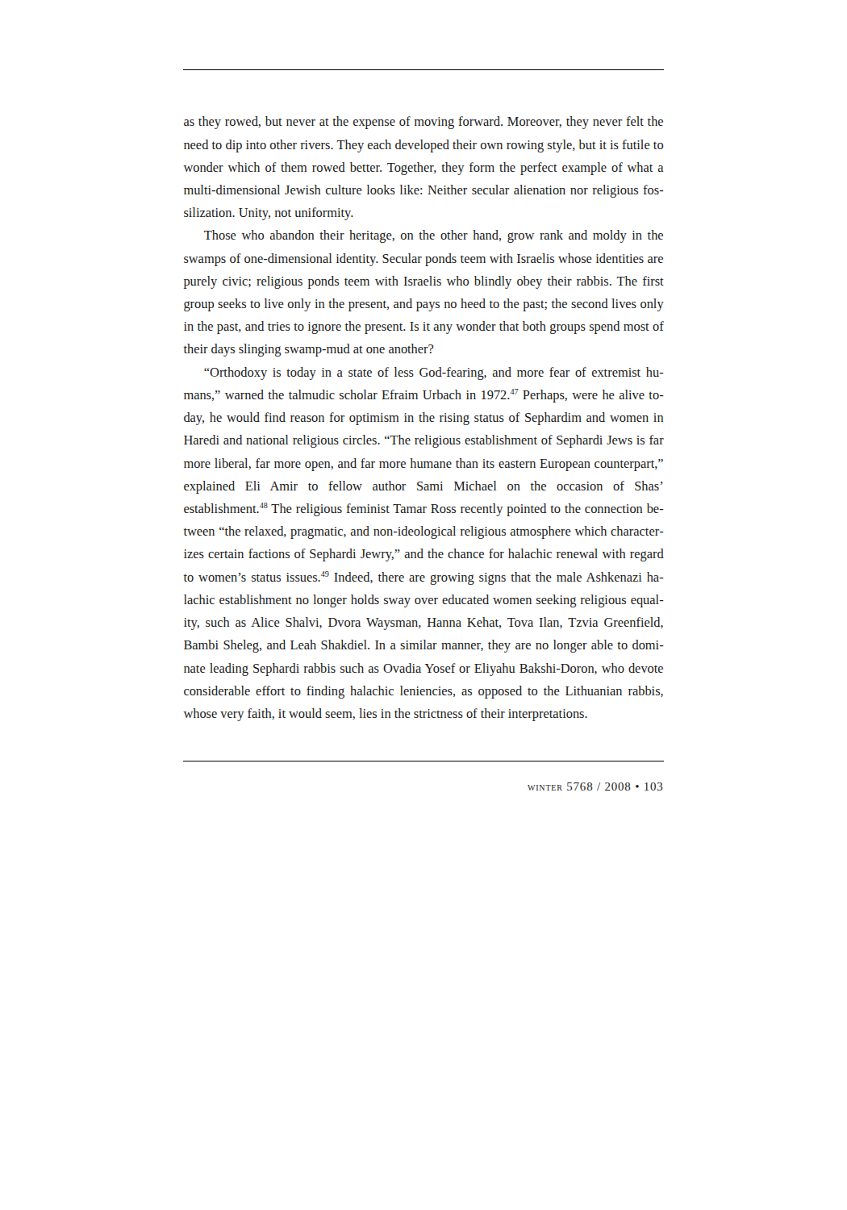as they rowed, but never at the expense of moving forward. Moreover, they never felt the need to dip into other rivers. They each developed their own rowing style, but it is futile to wonder which of them rowed better. Together, they form the perfect example of what a multi-dimensional Jewish culture looks like: Neither secular alienation nor religious fossilization. Unity, not uniformity.
Those who abandon their heritage, on the other hand, grow rank and moldy in the swamps of one-dimensional identity. Secular ponds teem with Israelis whose identities are purely civic; religious ponds teem with Israelis who blindly obey their rabbis. The first group seeks to live only in the present, and pays no heed to the past; the second lives only in the past, and tries to ignore the present. Is it any wonder that both groups spend most of their days slinging swamp-mud at one another?
“Orthodoxy is today in a state of less God-fearing, and more fear of extremist humans,” warned the talmudic scholar Efraim Urbach in 1972.47 Perhaps, were he alive today, he would find reason for optimism in the rising status of Sephardim and women in Haredi and national religious circles. “The religious establishment of Sephardi Jews is far more liberal, far more open, and far more humane than its eastern European counterpart,” explained Eli Amir to fellow author Sami Michael on the occasion of Shas’ establishment.48 The religious feminist Tamar Ross recently pointed to the connection between “the relaxed, pragmatic, and non-ideological religious atmosphere which characterizes certain factions of Sephardi Jewry,” and the chance for halachic renewal with regard to women’s status issues.49 Indeed, there are growing signs that the male Ashkenazi halachic establishment no longer holds sway over educated women seeking religious equality, such as Alice Shalvi, Dvora Waysman, Hanna Kehat, Tova Ilan, Tzvia Greenfield, Bambi Sheleg, and Leah Shakdiel. In a similar manner, they are no longer able to dominate leading Sephardi rabbis such as Ovadia Yosef or Eliyahu Bakshi-Doron, who devote considerable effort to finding halachic leniencies, as opposed to the Lithuanian rabbis, whose very faith, it would seem, lies in the strictness of their interpretations.
winter 5768 / 2008 • 103